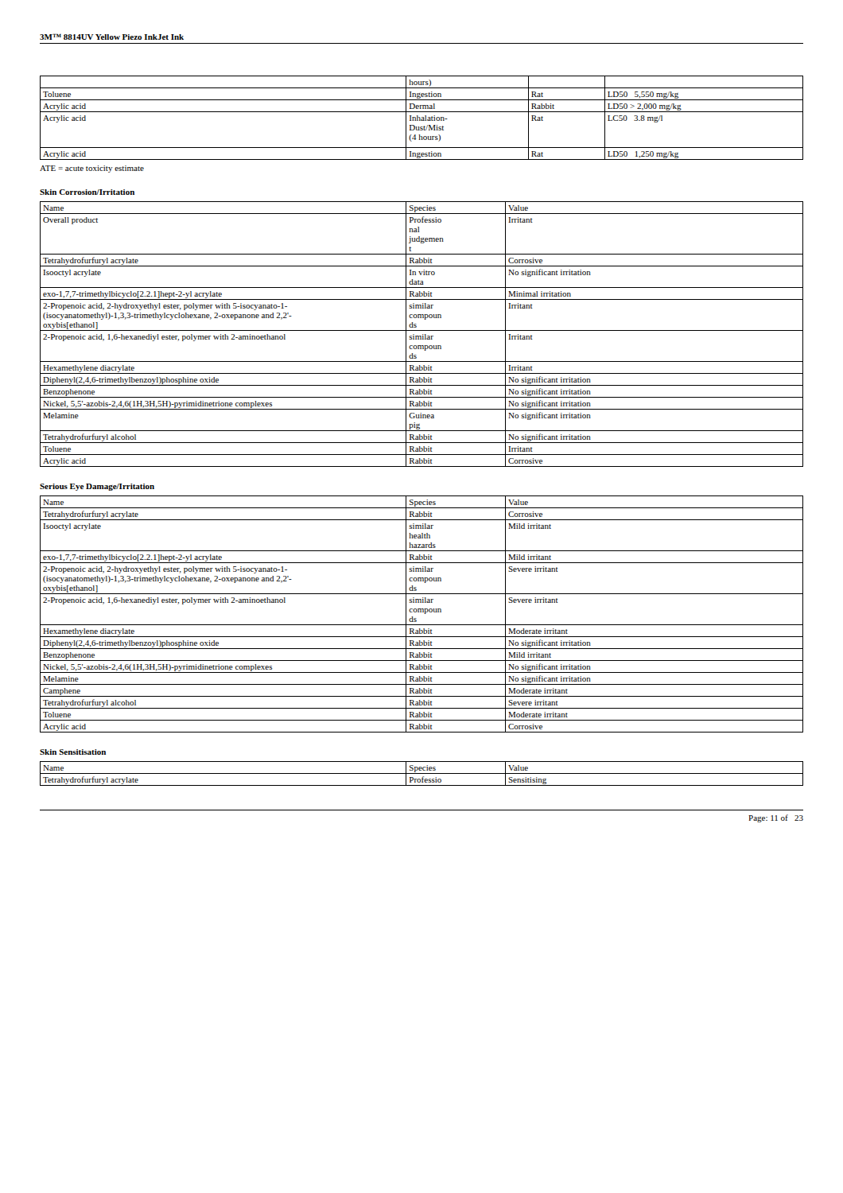3M™ 8814UV Yellow Piezo InkJet Ink
| | hours) | | |
| Toluene | Ingestion | Rat | LD50 5,550 mg/kg |
| Acrylic acid | Dermal | Rabbit | LD50 > 2,000 mg/kg |
| Acrylic acid | Inhalation- Dust/Mist (4 hours) | Rat | LC50 3.8 mg/l |
| Acrylic acid | Ingestion | Rat | LD50 1,250 mg/kg |
ATE = acute toxicity estimate
Skin Corrosion/Irritation
| Name | Species | Value |
| --- | --- | --- |
| Overall product | Professio nal judgemen t | Irritant |
| Tetrahydrofurfuryl acrylate | Rabbit | Corrosive |
| Isooctyl acrylate | In vitro data | No significant irritation |
| exo-1,7,7-trimethylbicyclo[2.2.1]hept-2-yl acrylate | Rabbit | Minimal irritation |
| 2-Propenoic acid, 2-hydroxyethyl ester, polymer with 5-isocyanato-1- (isocyanatomethyl)-1,3,3-trimethylcyclohexane, 2-oxepanone and 2,2'- oxybis[ethanol] | similar compoun ds | Irritant |
| 2-Propenoic acid, 1,6-hexanediyl ester, polymer with 2-aminoethanol | similar compoun ds | Irritant |
| Hexamethylene diacrylate | Rabbit | Irritant |
| Diphenyl(2,4,6-trimethylbenzoyl)phosphine oxide | Rabbit | No significant irritation |
| Benzophenone | Rabbit | No significant irritation |
| Nickel, 5,5'-azobis-2,4,6(1H,3H,5H)-pyrimidinetrione complexes | Rabbit | No significant irritation |
| Melamine | Guinea pig | No significant irritation |
| Tetrahydrofurfuryl alcohol | Rabbit | No significant irritation |
| Toluene | Rabbit | Irritant |
| Acrylic acid | Rabbit | Corrosive |
Serious Eye Damage/Irritation
| Name | Species | Value |
| --- | --- | --- |
| Tetrahydrofurfuryl acrylate | Rabbit | Corrosive |
| Isooctyl acrylate | similar health hazards | Mild irritant |
| exo-1,7,7-trimethylbicyclo[2.2.1]hept-2-yl acrylate | Rabbit | Mild irritant |
| 2-Propenoic acid, 2-hydroxyethyl ester, polymer with 5-isocyanato-1- (isocyanatomethyl)-1,3,3-trimethylcyclohexane, 2-oxepanone and 2,2'- oxybis[ethanol] | similar compoun ds | Severe irritant |
| 2-Propenoic acid, 1,6-hexanediyl ester, polymer with 2-aminoethanol | similar compoun ds | Severe irritant |
| Hexamethylene diacrylate | Rabbit | Moderate irritant |
| Diphenyl(2,4,6-trimethylbenzoyl)phosphine oxide | Rabbit | No significant irritation |
| Benzophenone | Rabbit | Mild irritant |
| Nickel, 5,5'-azobis-2,4,6(1H,3H,5H)-pyrimidinetrione complexes | Rabbit | No significant irritation |
| Melamine | Rabbit | No significant irritation |
| Camphene | Rabbit | Moderate irritant |
| Tetrahydrofurfuryl alcohol | Rabbit | Severe irritant |
| Toluene | Rabbit | Moderate irritant |
| Acrylic acid | Rabbit | Corrosive |
Skin Sensitisation
| Name | Species | Value |
| --- | --- | --- |
| Tetrahydrofurfuryl acrylate | Professio | Sensitising |
Page: 11 of 23